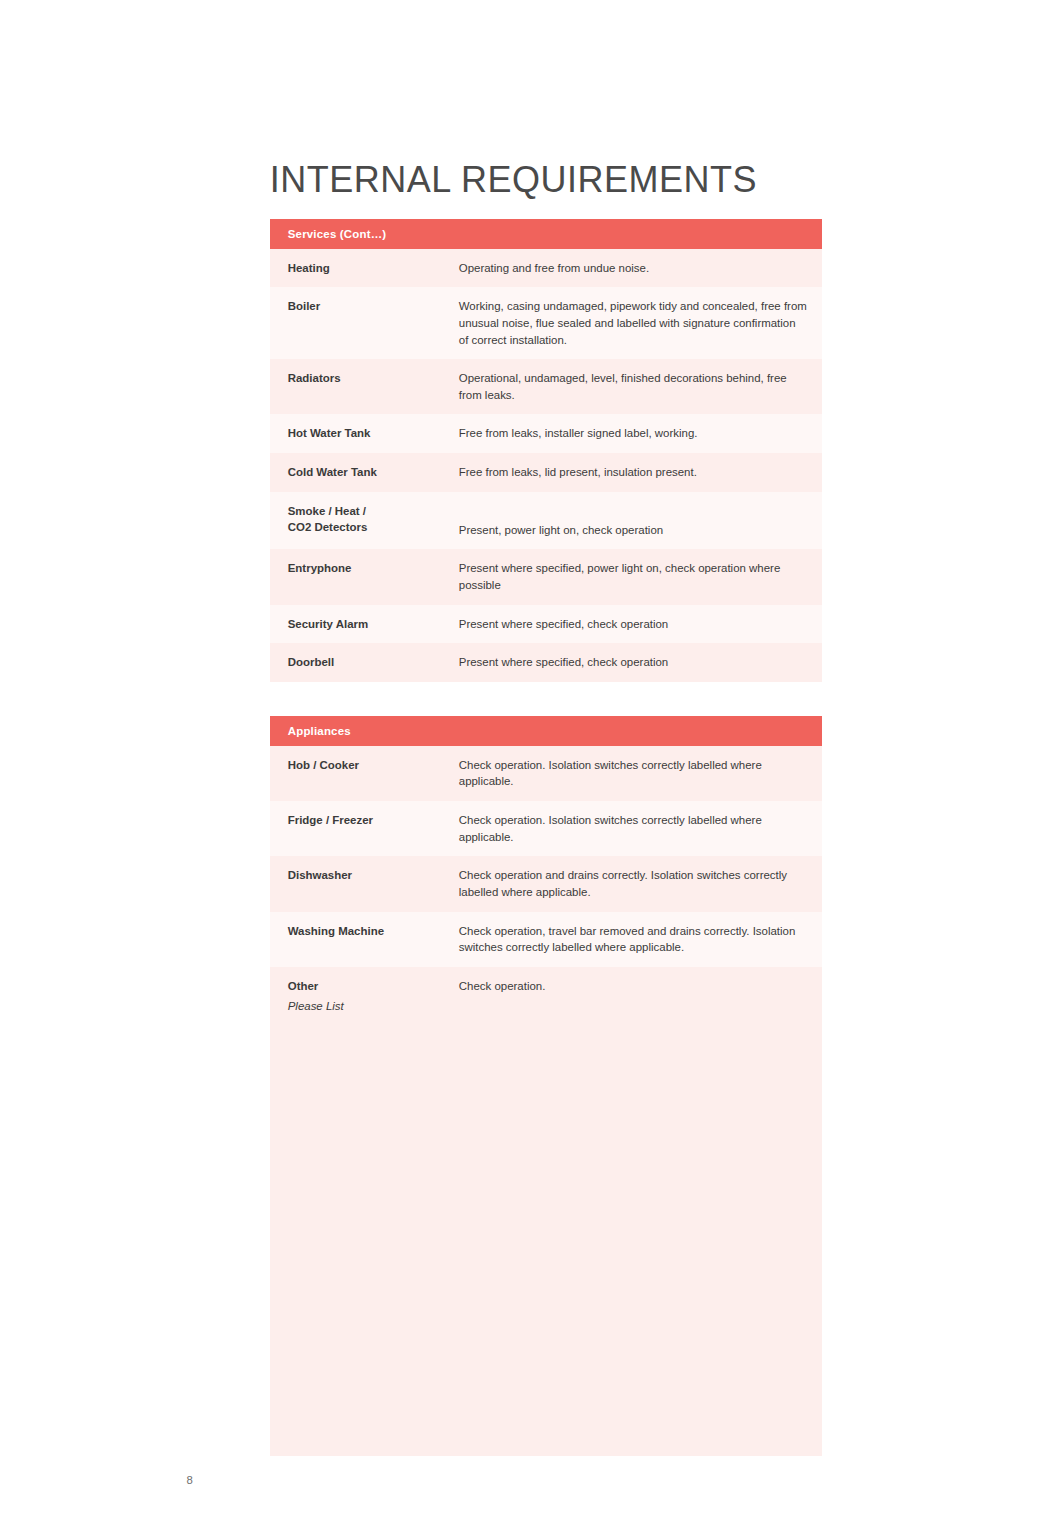INTERNAL REQUIREMENTS
| Services (Cont…) |
| --- |
| Heating | Operating and free from undue noise. |
| Boiler | Working, casing undamaged, pipework tidy and concealed, free from unusual noise, flue sealed and labelled with signature confirmation of correct installation. |
| Radiators | Operational, undamaged, level, finished decorations behind, free from leaks. |
| Hot Water Tank | Free from leaks, installer signed label, working. |
| Cold Water Tank | Free from leaks, lid present, insulation present. |
| Smoke / Heat / CO2 Detectors | Present, power light on, check operation |
| Entryphone | Present where specified, power light on, check operation where possible |
| Security Alarm | Present where specified, check operation |
| Doorbell | Present where specified, check operation |
| Appliances |
| --- |
| Hob / Cooker | Check operation. Isolation switches correctly labelled where applicable. |
| Fridge / Freezer | Check operation. Isolation switches correctly labelled where applicable. |
| Dishwasher | Check operation and drains correctly. Isolation switches correctly labelled where applicable. |
| Washing Machine | Check operation, travel bar removed and drains correctly. Isolation switches correctly labelled where applicable. |
| Other Please List | Check operation. |
8